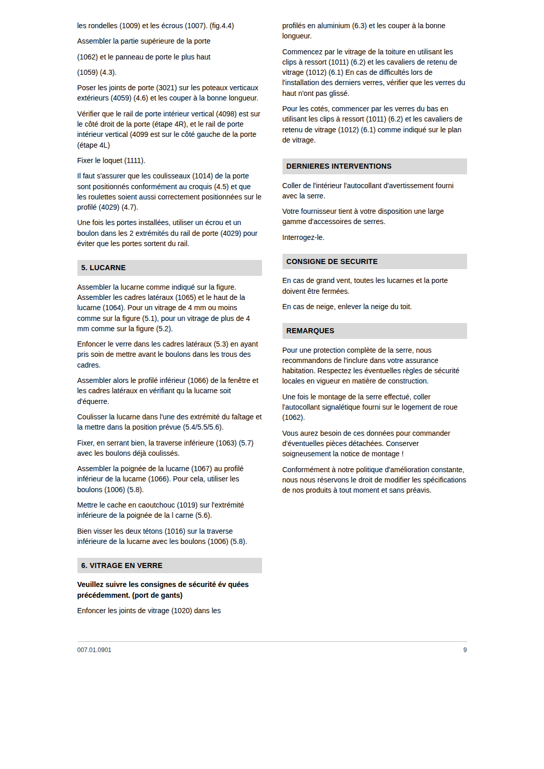les rondelles (1009) et les écrous (1007). (fig.4.4)
Assembler la partie supérieure de la porte
(1062) et le panneau de porte le plus haut
(1059) (4.3).
Poser les joints de porte (3021) sur les poteaux verticaux extérieurs (4059) (4.6) et les couper à la bonne longueur.
Vérifier que le rail de porte intérieur vertical (4098) est sur le côté droit de la porte (étape 4R), et le rail de porte intérieur vertical (4099 est sur le côté gauche de la porte (étape 4L)
Fixer le loquet (1111).
Il faut s'assurer que les coulisseaux (1014) de la porte sont positionnés conformément au croquis (4.5) et que les roulettes soient aussi correctement positionnées sur le profilé (4029) (4.7).
Une fois les portes installées, utiliser un écrou et un boulon dans les 2 extrémités du rail de porte (4029) pour éviter que les portes sortent du rail.
5. LUCARNE
Assembler la lucarne comme indiqué sur la figure. Assembler les cadres latéraux (1065) et le haut de la lucarne (1064). Pour un vitrage de 4 mm ou moins comme sur la figure (5.1), pour un vitrage de plus de 4 mm comme sur la figure (5.2).
Enfoncer le verre dans les cadres latéraux (5.3) en ayant pris soin de mettre avant le boulons dans les trous des cadres.
Assembler alors le profilé inférieur (1066) de la fenêtre et les cadres latéraux en vérifiant qu la lucarne soit d'équerre.
Coulisser la lucarne dans l'une des extrémité du faîtage et la mettre dans la position prévue (5.4/5.5/5.6).
Fixer, en serrant bien, la traverse inférieure (1063) (5.7) avec les boulons déjà coulissés.
Assembler la poignée de la lucarne (1067) au profilé inférieur de la lucarne (1066). Pour cela, utiliser les boulons (1006) (5.8).
Mettre le cache en caoutchouc (1019) sur l'extrémité inférieure de la poignée de la l carne (5.6).
Bien visser les deux tétons (1016) sur la traverse inférieure de la lucarne avec les boulons (1006) (5.8).
6. VITRAGE EN VERRE
Veuillez suivre les consignes de sécurité év quées précédemment. (port de gants)
Enfoncer les joints de vitrage (1020) dans les
profilés en aluminium (6.3) et les couper à la bonne longueur.
Commencez par le vitrage de la toiture en utilisant les clips à ressort (1011) (6.2) et les cavaliers de retenu de vitrage (1012) (6.1) En cas de difficultés lors de l'installation des derniers verres, vérifier que les verres du haut n'ont pas glissé.
Pour les cotés, commencer par les verres du bas en utilisant les clips à ressort (1011) (6.2) et les cavaliers de retenu de vitrage (1012) (6.1) comme indiqué sur le plan de vitrage.
DERNIERES INTERVENTIONS
Coller de l'intérieur l'autocollant d'avertissement fourni avec la serre.
Votre fournisseur tient à votre disposition une large gamme d'accessoires de serres.
Interrogez-le.
CONSIGNE DE SECURITE
En cas de grand vent, toutes les lucarnes et la porte doivent être fermées.
En cas de neige, enlever la neige du toit.
REMARQUES
Pour une protection complète de la serre, nous recommandons de l'inclure dans votre assurance habitation. Respectez les éventuelles règles de sécurité locales en vigueur en matière de construction.
Une fois le montage de la serre effectué, coller l'autocollant signalétique fourni sur le logement de roue (1062).
Vous aurez besoin de ces données pour commander d'éventuelles pièces détachées. Conserver soigneusement la notice de montage !
Conformément à notre politique d'amélioration constante, nous nous réservons le droit de modifier les spécifications de nos produits à tout moment et sans préavis.
007.01.0901 9